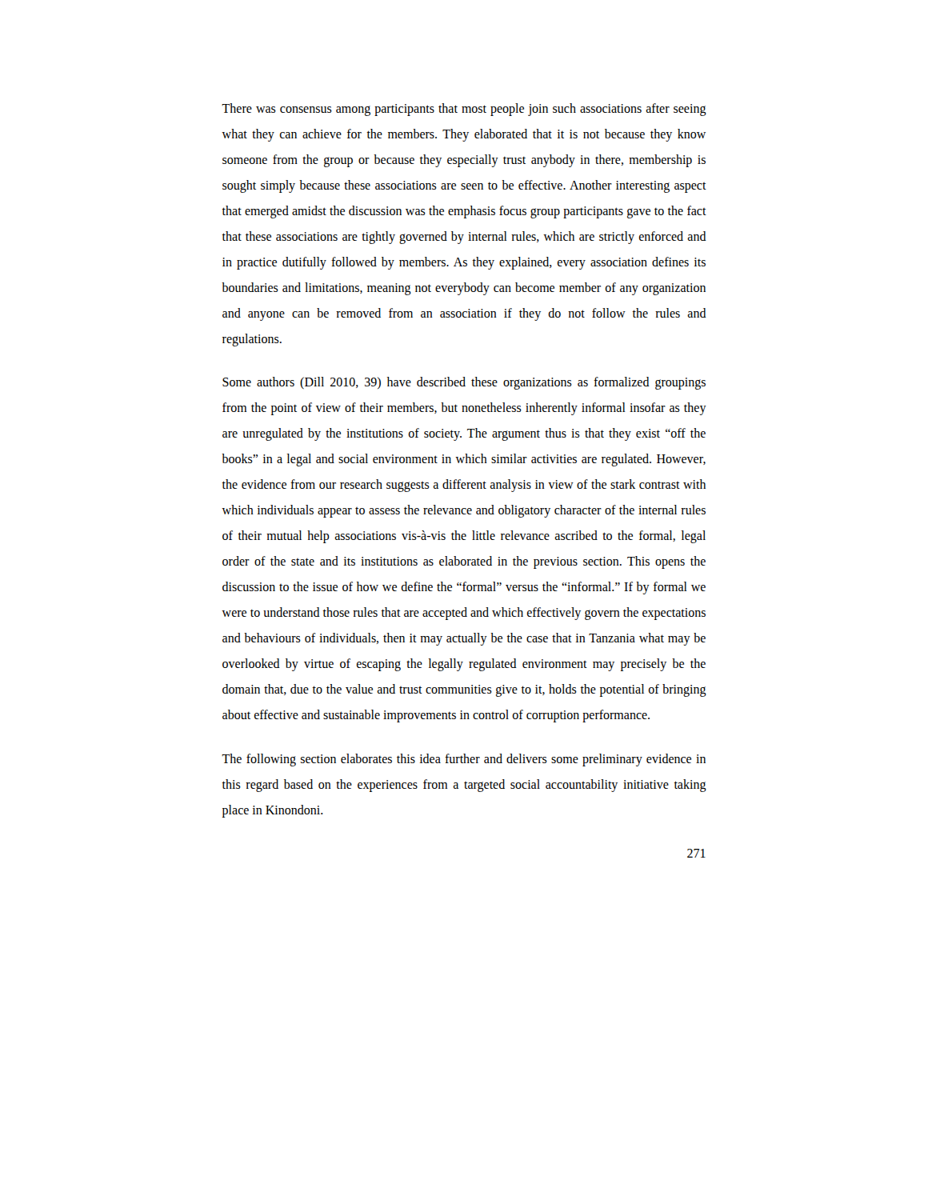There was consensus among participants that most people join such associations after seeing what they can achieve for the members. They elaborated that it is not because they know someone from the group or because they especially trust anybody in there, membership is sought simply because these associations are seen to be effective. Another interesting aspect that emerged amidst the discussion was the emphasis focus group participants gave to the fact that these associations are tightly governed by internal rules, which are strictly enforced and in practice dutifully followed by members. As they explained, every association defines its boundaries and limitations, meaning not everybody can become member of any organization and anyone can be removed from an association if they do not follow the rules and regulations.
Some authors (Dill 2010, 39) have described these organizations as formalized groupings from the point of view of their members, but nonetheless inherently informal insofar as they are unregulated by the institutions of society. The argument thus is that they exist “off the books” in a legal and social environment in which similar activities are regulated. However, the evidence from our research suggests a different analysis in view of the stark contrast with which individuals appear to assess the relevance and obligatory character of the internal rules of their mutual help associations vis-à-vis the little relevance ascribed to the formal, legal order of the state and its institutions as elaborated in the previous section. This opens the discussion to the issue of how we define the “formal” versus the “informal.” If by formal we were to understand those rules that are accepted and which effectively govern the expectations and behaviours of individuals, then it may actually be the case that in Tanzania what may be overlooked by virtue of escaping the legally regulated environment may precisely be the domain that, due to the value and trust communities give to it, holds the potential of bringing about effective and sustainable improvements in control of corruption performance.
The following section elaborates this idea further and delivers some preliminary evidence in this regard based on the experiences from a targeted social accountability initiative taking place in Kinondoni.
271